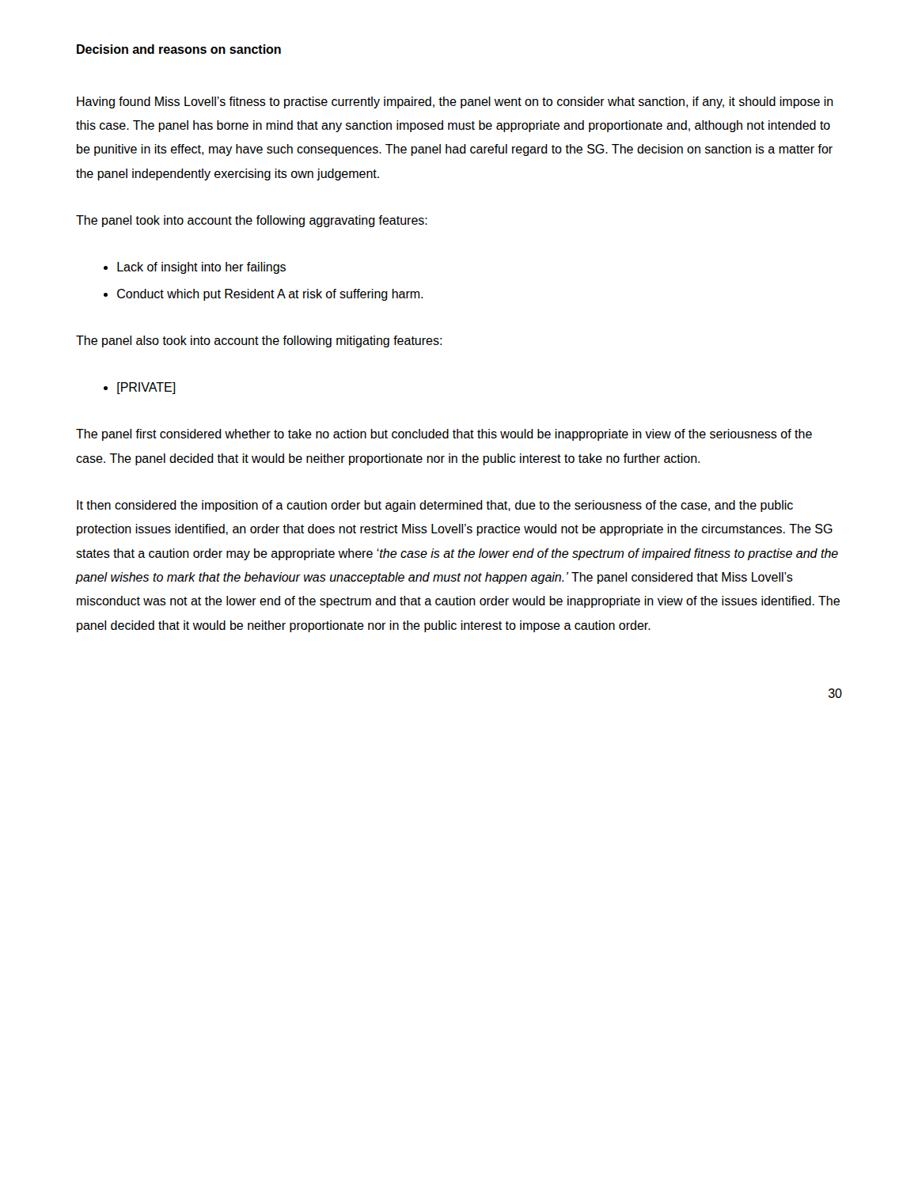Decision and reasons on sanction
Having found Miss Lovell’s fitness to practise currently impaired, the panel went on to consider what sanction, if any, it should impose in this case. The panel has borne in mind that any sanction imposed must be appropriate and proportionate and, although not intended to be punitive in its effect, may have such consequences. The panel had careful regard to the SG. The decision on sanction is a matter for the panel independently exercising its own judgement.
The panel took into account the following aggravating features:
Lack of insight into her failings
Conduct which put Resident A at risk of suffering harm.
The panel also took into account the following mitigating features:
[PRIVATE]
The panel first considered whether to take no action but concluded that this would be inappropriate in view of the seriousness of the case. The panel decided that it would be neither proportionate nor in the public interest to take no further action.
It then considered the imposition of a caution order but again determined that, due to the seriousness of the case, and the public protection issues identified, an order that does not restrict Miss Lovell’s practice would not be appropriate in the circumstances. The SG states that a caution order may be appropriate where ‘the case is at the lower end of the spectrum of impaired fitness to practise and the panel wishes to mark that the behaviour was unacceptable and must not happen again.’ The panel considered that Miss Lovell’s misconduct was not at the lower end of the spectrum and that a caution order would be inappropriate in view of the issues identified. The panel decided that it would be neither proportionate nor in the public interest to impose a caution order.
30